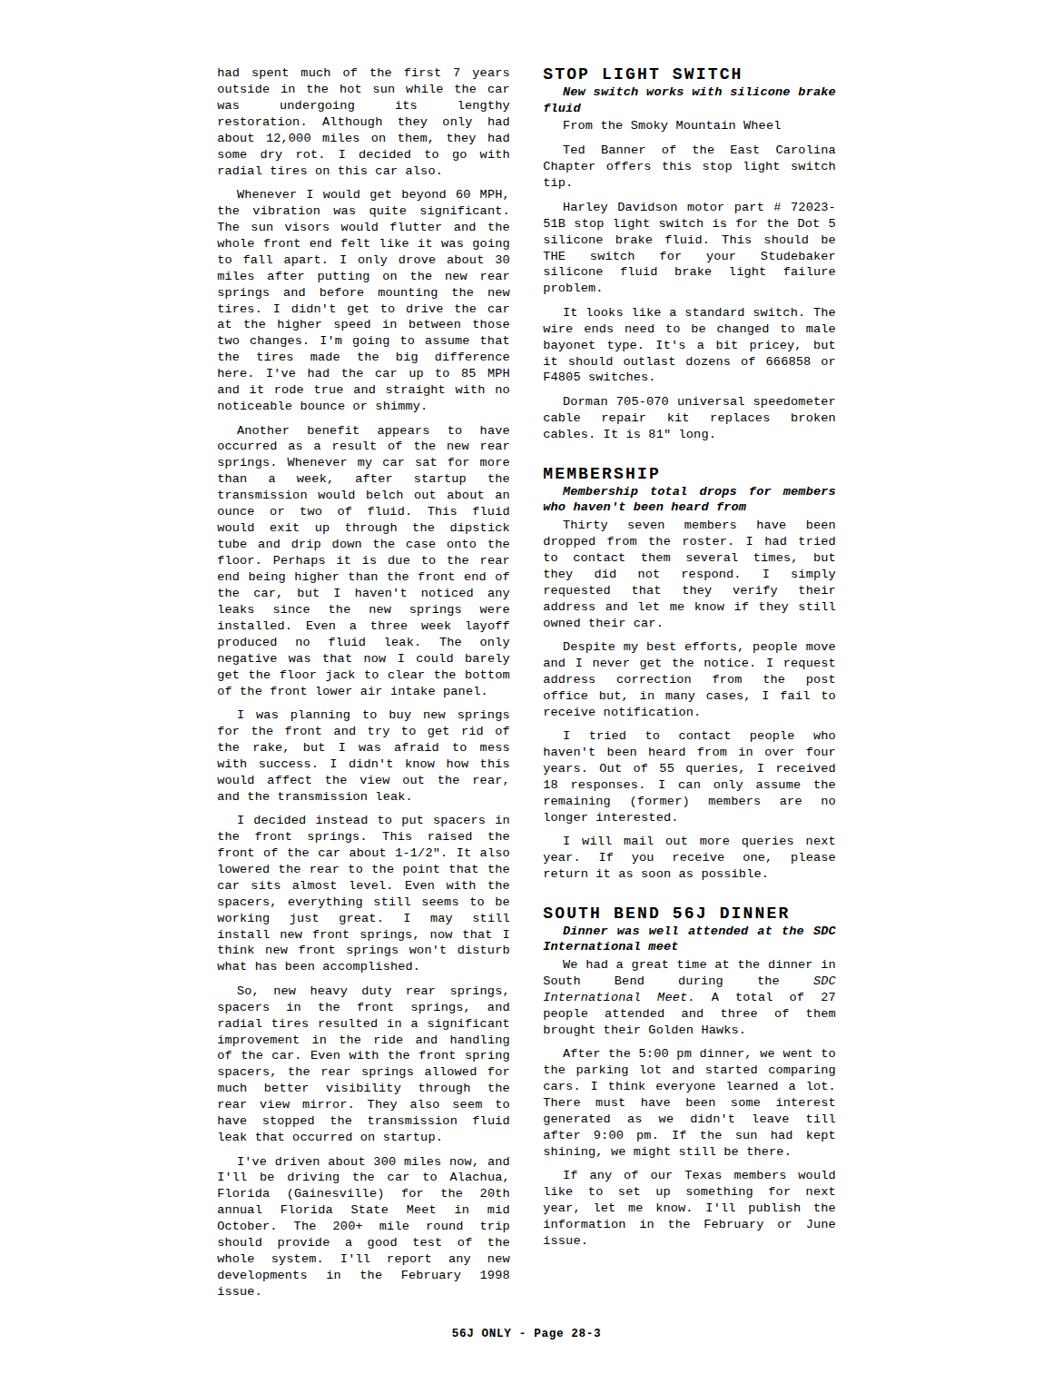had spent much of the first 7 years outside in the hot sun while the car was undergoing its lengthy restoration. Although they only had about 12,000 miles on them, they had some dry rot. I decided to go with radial tires on this car also.
Whenever I would get beyond 60 MPH, the vibration was quite significant. The sun visors would flutter and the whole front end felt like it was going to fall apart. I only drove about 30 miles after putting on the new rear springs and before mounting the new tires. I didn't get to drive the car at the higher speed in between those two changes. I'm going to assume that the tires made the big difference here. I've had the car up to 85 MPH and it rode true and straight with no noticeable bounce or shimmy.
Another benefit appears to have occurred as a result of the new rear springs. Whenever my car sat for more than a week, after startup the transmission would belch out about an ounce or two of fluid. This fluid would exit up through the dipstick tube and drip down the case onto the floor. Perhaps it is due to the rear end being higher than the front end of the car, but I haven't noticed any leaks since the new springs were installed. Even a three week layoff produced no fluid leak. The only negative was that now I could barely get the floor jack to clear the bottom of the front lower air intake panel.
I was planning to buy new springs for the front and try to get rid of the rake, but I was afraid to mess with success. I didn't know how this would affect the view out the rear, and the transmission leak.
I decided instead to put spacers in the front springs. This raised the front of the car about 1-1/2". It also lowered the rear to the point that the car sits almost level. Even with the spacers, everything still seems to be working just great. I may still install new front springs, now that I think new front springs won't disturb what has been accomplished.
So, new heavy duty rear springs, spacers in the front springs, and radial tires resulted in a significant improvement in the ride and handling of the car. Even with the front spring spacers, the rear springs allowed for much better visibility through the rear view mirror. They also seem to have stopped the transmission fluid leak that occurred on startup.
I've driven about 300 miles now, and I'll be driving the car to Alachua, Florida (Gainesville) for the 20th annual Florida State Meet in mid October. The 200+ mile round trip should provide a good test of the whole system. I'll report any new developments in the February 1998 issue.
Stop Light Switch
New switch works with silicone brake fluid
From the Smoky Mountain Wheel
Ted Banner of the East Carolina Chapter offers this stop light switch tip.
Harley Davidson motor part # 72023-51B stop light switch is for the Dot 5 silicone brake fluid. This should be THE switch for your Studebaker silicone fluid brake light failure problem.
It looks like a standard switch. The wire ends need to be changed to male bayonet type. It's a bit pricey, but it should outlast dozens of 666858 or F4805 switches.
Dorman 705-070 universal speedometer cable repair kit replaces broken cables. It is 81" long.
Membership
Membership total drops for members who haven't been heard from
Thirty seven members have been dropped from the roster. I had tried to contact them several times, but they did not respond. I simply requested that they verify their address and let me know if they still owned their car.
Despite my best efforts, people move and I never get the notice. I request address correction from the post office but, in many cases, I fail to receive notification.
I tried to contact people who haven't been heard from in over four years. Out of 55 queries, I received 18 responses. I can only assume the remaining (former) members are no longer interested.
I will mail out more queries next year. If you receive one, please return it as soon as possible.
South Bend 56J Dinner
Dinner was well attended at the SDC International meet
We had a great time at the dinner in South Bend during the SDC International Meet. A total of 27 people attended and three of them brought their Golden Hawks.
After the 5:00 pm dinner, we went to the parking lot and started comparing cars. I think everyone learned a lot. There must have been some interest generated as we didn't leave till after 9:00 pm. If the sun had kept shining, we might still be there.
If any of our Texas members would like to set up something for next year, let me know. I'll publish the information in the February or June issue.
56J ONLY - Page 28-3